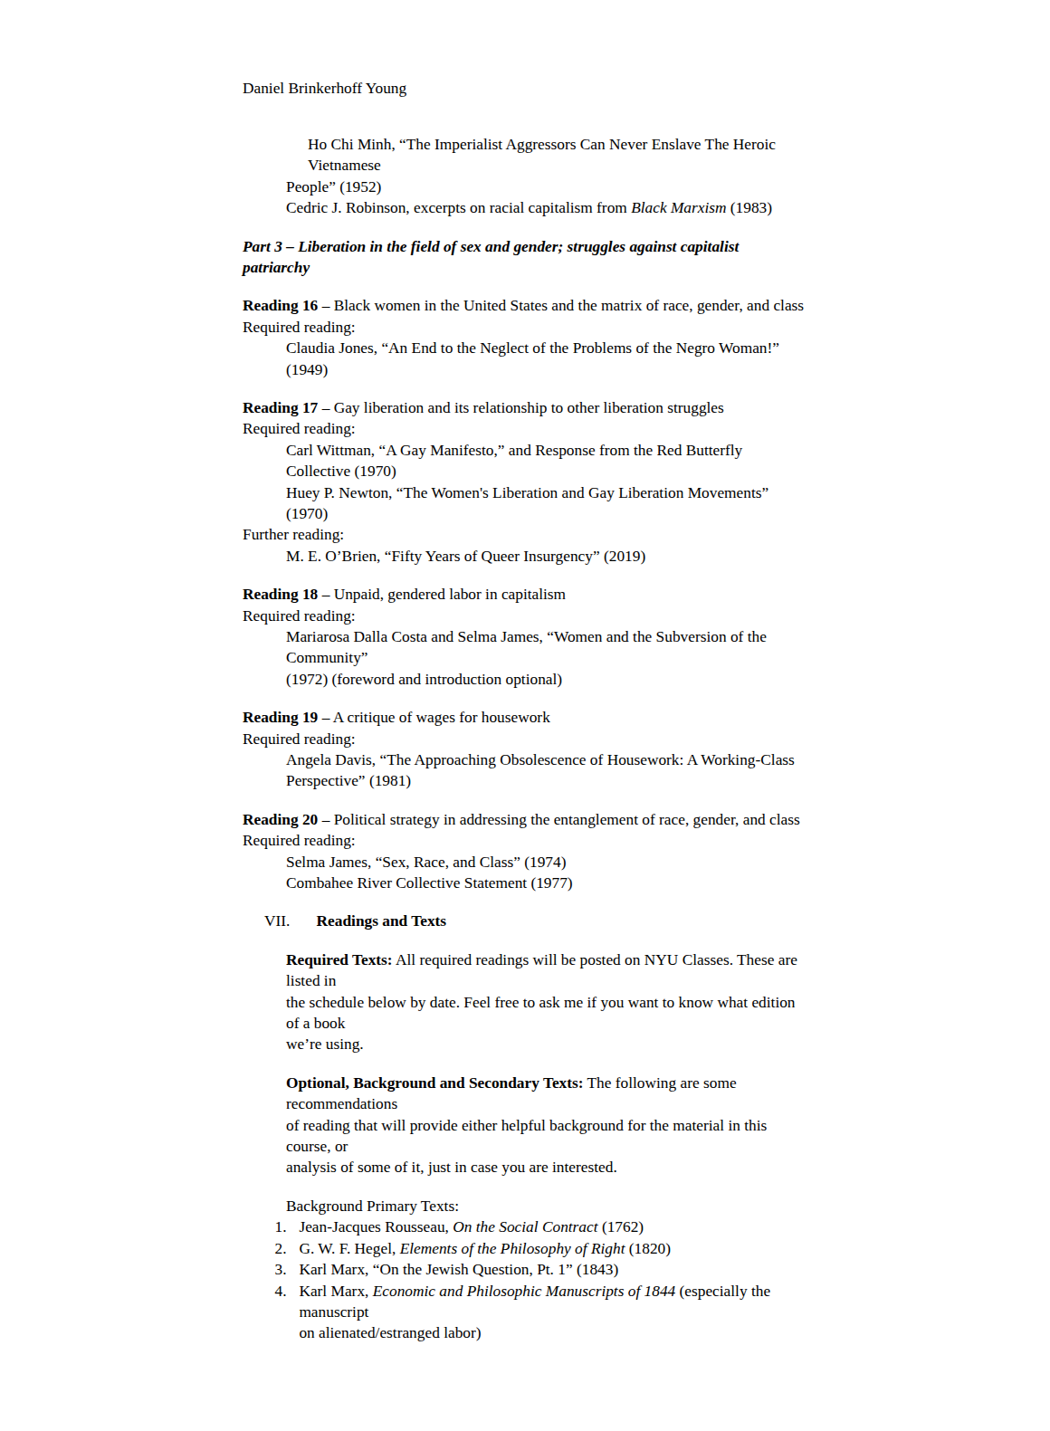Daniel Brinkerhoff Young
Ho Chi Minh, “The Imperialist Aggressors Can Never Enslave The Heroic Vietnamese
People” (1952)
Cedric J. Robinson, excerpts on racial capitalism from Black Marxism (1983)
Part 3 – Liberation in the field of sex and gender; struggles against capitalist patriarchy
Reading 16 – Black women in the United States and the matrix of race, gender, and class
Required reading:
Claudia Jones, “An End to the Neglect of the Problems of the Negro Woman!” (1949)
Reading 17 – Gay liberation and its relationship to other liberation struggles
Required reading:
Carl Wittman, “A Gay Manifesto,” and Response from the Red Butterfly Collective (1970)
Huey P. Newton, “The Women's Liberation and Gay Liberation Movements” (1970)
Further reading:
M. E. O’Brien, “Fifty Years of Queer Insurgency” (2019)
Reading 18 – Unpaid, gendered labor in capitalism
Required reading:
Mariarosa Dalla Costa and Selma James, “Women and the Subversion of the Community”
(1972) (foreword and introduction optional)
Reading 19 – A critique of wages for housework
Required reading:
Angela Davis, “The Approaching Obsolescence of Housework: A Working-Class
Perspective” (1981)
Reading 20 – Political strategy in addressing the entanglement of race, gender, and class
Required reading:
Selma James, “Sex, Race, and Class” (1974)
Combahee River Collective Statement (1977)
VII. Readings and Texts
Required Texts: All required readings will be posted on NYU Classes. These are listed in
the schedule below by date. Feel free to ask me if you want to know what edition of a book
we’re using.
Optional, Background and Secondary Texts: The following are some recommendations
of reading that will provide either helpful background for the material in this course, or
analysis of some of it, just in case you are interested.
Background Primary Texts:
Jean-Jacques Rousseau, On the Social Contract (1762)
G. W. F. Hegel, Elements of the Philosophy of Right (1820)
Karl Marx, “On the Jewish Question, Pt. 1” (1843)
Karl Marx, Economic and Philosophic Manuscripts of 1844 (especially the manuscript
on alienated/estranged labor)